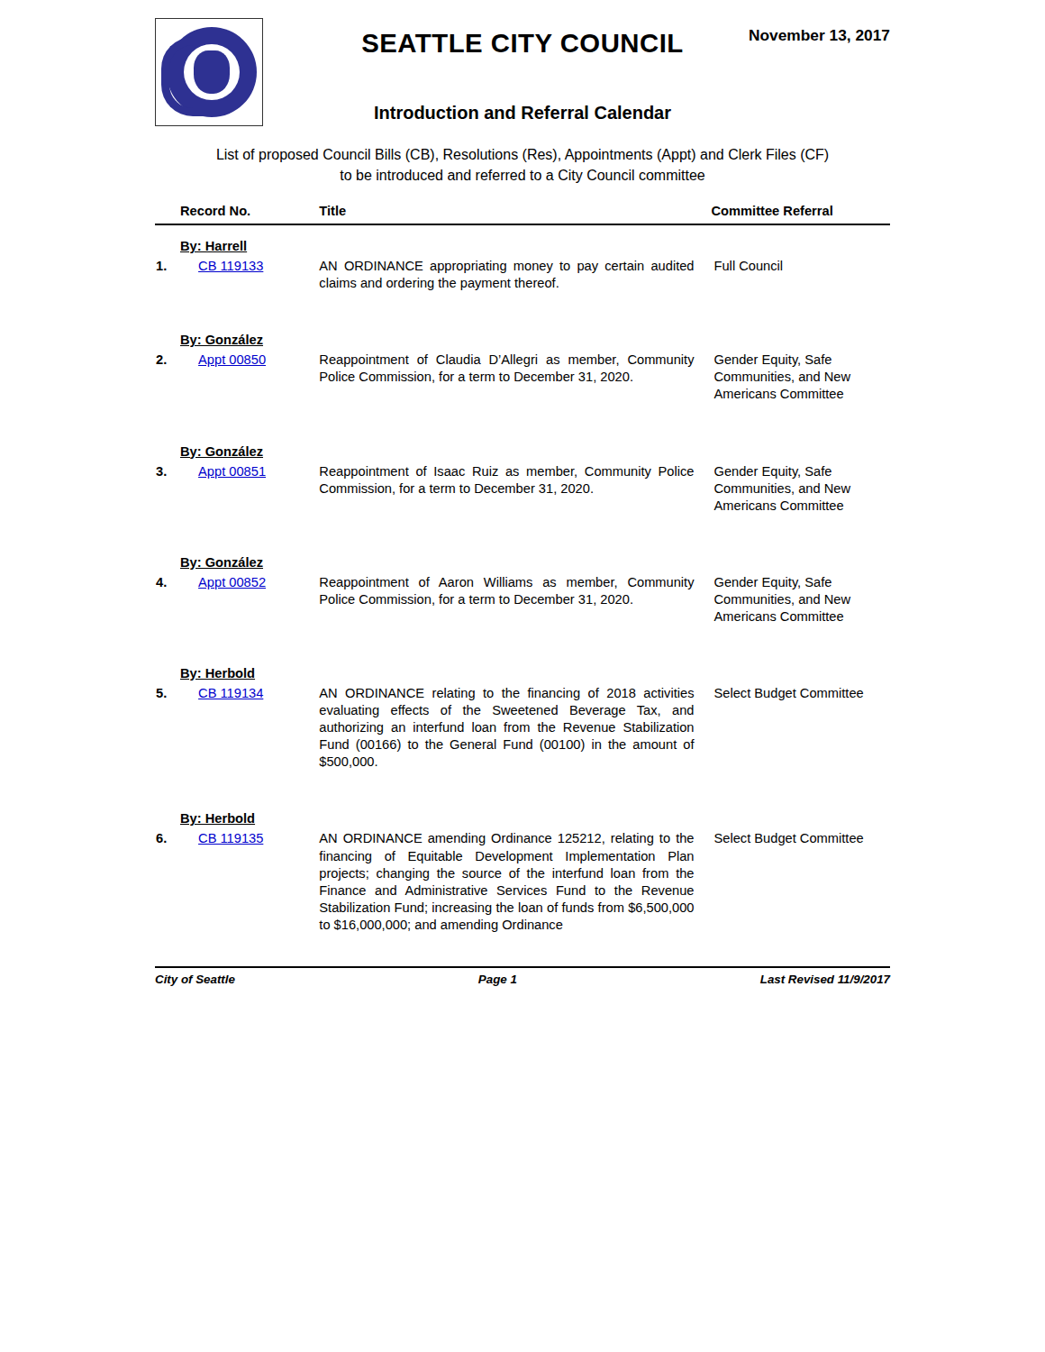November 13, 2017
SEATTLE CITY COUNCIL
Introduction and Referral Calendar
List of proposed Council Bills (CB), Resolutions (Res), Appointments (Appt) and Clerk Files (CF) to be introduced and referred to a City Council committee
| Record No. | Title | Committee Referral |
| --- | --- | --- |
| By: Harrell | | |
| 1. | CB 119133 | AN ORDINANCE appropriating money to pay certain audited claims and ordering the payment thereof. | Full Council |
| By: González | | |
| 2. | Appt 00850 | Reappointment of Claudia D’Allegri as member, Community Police Commission, for a term to December 31, 2020. | Gender Equity, Safe Communities, and New Americans Committee |
| By: González | | |
| 3. | Appt 00851 | Reappointment of Isaac Ruiz as member, Community Police Commission, for a term to December 31, 2020. | Gender Equity, Safe Communities, and New Americans Committee |
| By: González | | |
| 4. | Appt 00852 | Reappointment of Aaron Williams as member, Community Police Commission, for a term to December 31, 2020. | Gender Equity, Safe Communities, and New Americans Committee |
| By: Herbold | | |
| 5. | CB 119134 | AN ORDINANCE relating to the financing of 2018 activities evaluating effects of the Sweetened Beverage Tax, and authorizing an interfund loan from the Revenue Stabilization Fund (00166) to the General Fund (00100) in the amount of $500,000. | Select Budget Committee |
| By: Herbold | | |
| 6. | CB 119135 | AN ORDINANCE amending Ordinance 125212, relating to the financing of Equitable Development Implementation Plan projects; changing the source of the interfund loan from the Finance and Administrative Services Fund to the Revenue Stabilization Fund; increasing the loan of funds from $6,500,000 to $16,000,000; and amending Ordinance | Select Budget Committee |
City of Seattle
Page 1
Last Revised 11/9/2017